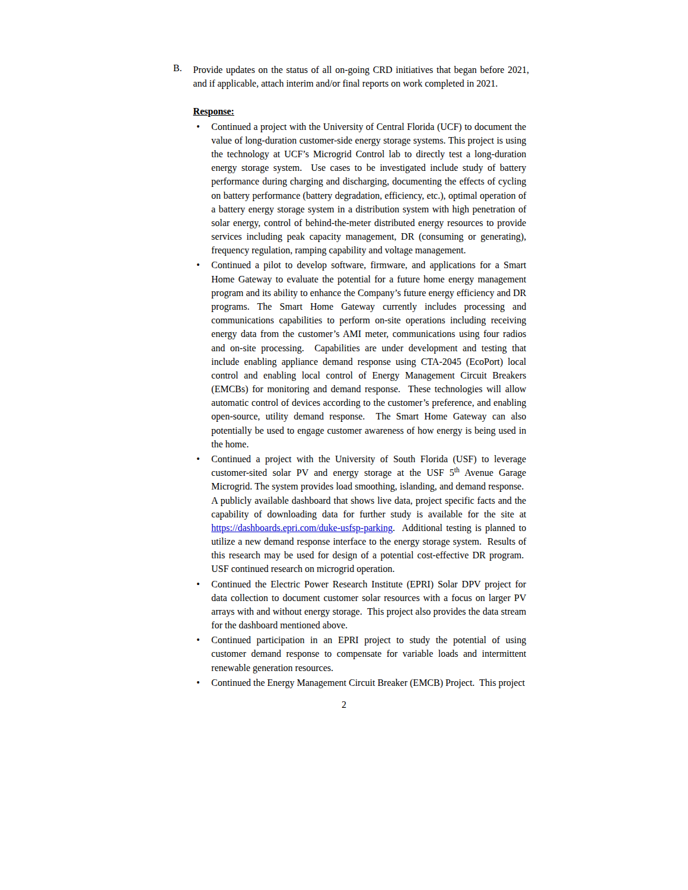B.
Provide updates on the status of all on-going CRD initiatives that began before 2021, and if applicable, attach interim and/or final reports on work completed in 2021.
Response:
Continued a project with the University of Central Florida (UCF) to document the value of long-duration customer-side energy storage systems. This project is using the technology at UCF’s Microgrid Control lab to directly test a long-duration energy storage system. Use cases to be investigated include study of battery performance during charging and discharging, documenting the effects of cycling on battery performance (battery degradation, efficiency, etc.), optimal operation of a battery energy storage system in a distribution system with high penetration of solar energy, control of behind-the-meter distributed energy resources to provide services including peak capacity management, DR (consuming or generating), frequency regulation, ramping capability and voltage management.
Continued a pilot to develop software, firmware, and applications for a Smart Home Gateway to evaluate the potential for a future home energy management program and its ability to enhance the Company’s future energy efficiency and DR programs. The Smart Home Gateway currently includes processing and communications capabilities to perform on-site operations including receiving energy data from the customer’s AMI meter, communications using four radios and on-site processing. Capabilities are under development and testing that include enabling appliance demand response using CTA-2045 (EcoPort) local control and enabling local control of Energy Management Circuit Breakers (EMCBs) for monitoring and demand response. These technologies will allow automatic control of devices according to the customer’s preference, and enabling open-source, utility demand response. The Smart Home Gateway can also potentially be used to engage customer awareness of how energy is being used in the home.
Continued a project with the University of South Florida (USF) to leverage customer-sited solar PV and energy storage at the USF 5th Avenue Garage Microgrid. The system provides load smoothing, islanding, and demand response. A publicly available dashboard that shows live data, project specific facts and the capability of downloading data for further study is available for the site at https://dashboards.epri.com/duke-usfsp-parking. Additional testing is planned to utilize a new demand response interface to the energy storage system. Results of this research may be used for design of a potential cost-effective DR program. USF continued research on microgrid operation.
Continued the Electric Power Research Institute (EPRI) Solar DPV project for data collection to document customer solar resources with a focus on larger PV arrays with and without energy storage. This project also provides the data stream for the dashboard mentioned above.
Continued participation in an EPRI project to study the potential of using customer demand response to compensate for variable loads and intermittent renewable generation resources.
Continued the Energy Management Circuit Breaker (EMCB) Project. This project
2